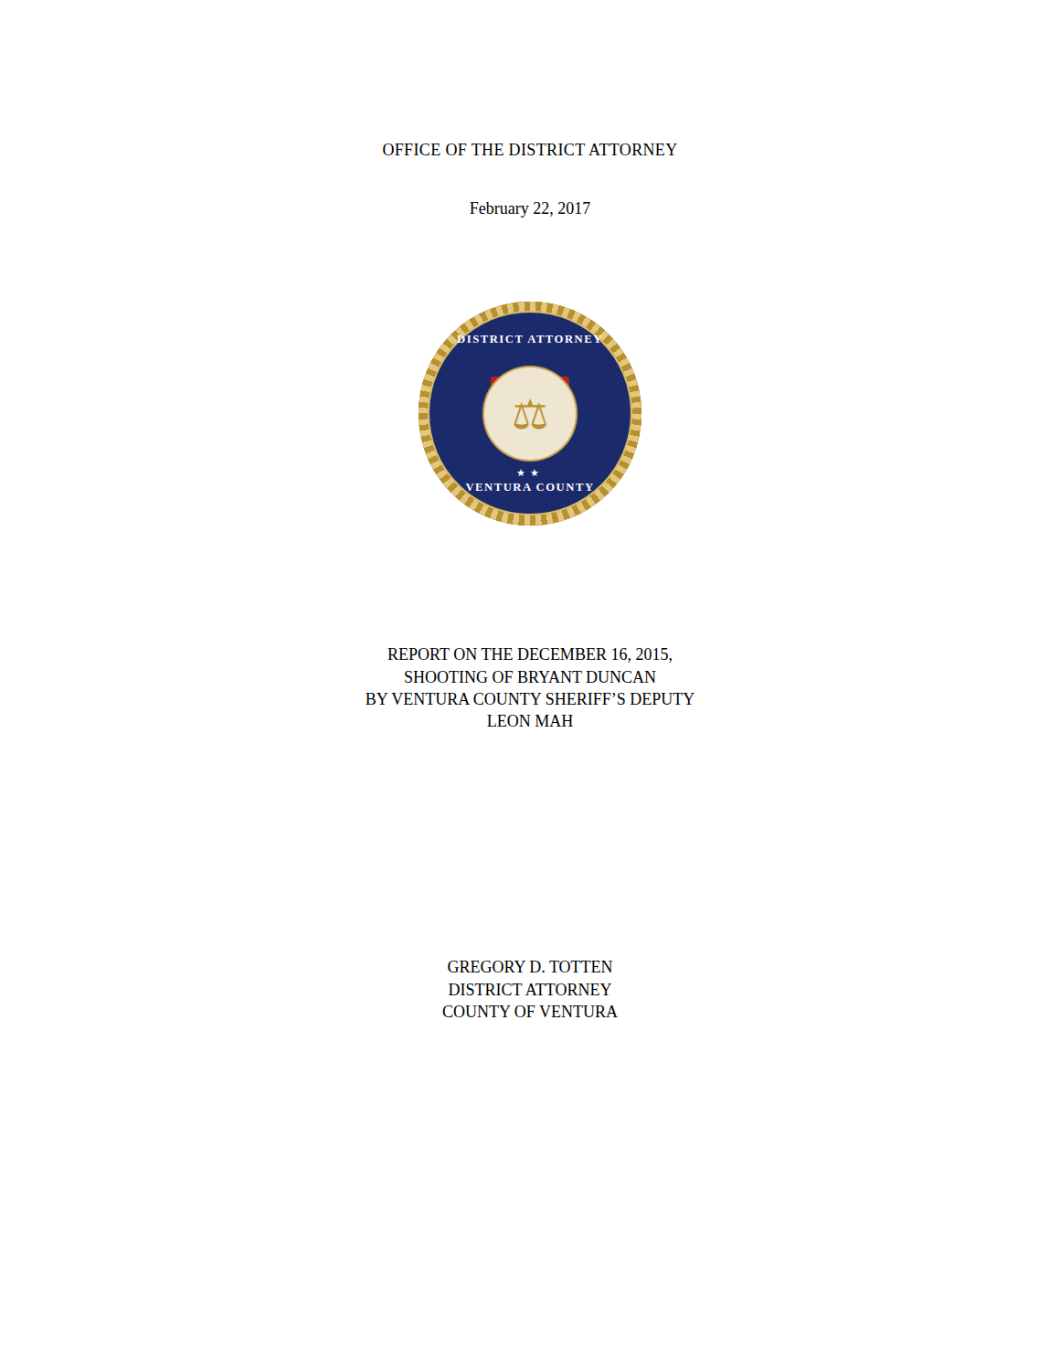OFFICE OF THE DISTRICT ATTORNEY
February 22, 2017
DISTRICT ATTORNEY
FIAT JUSTITIA
⚖
★★
VENTURA COUNTY
REPORT ON THE DECEMBER 16, 2015,
SHOOTING OF BRYANT DUNCAN
BY VENTURA COUNTY SHERIFF’S DEPUTY
LEON MAH
GREGORY D. TOTTEN
DISTRICT ATTORNEY
COUNTY OF VENTURA